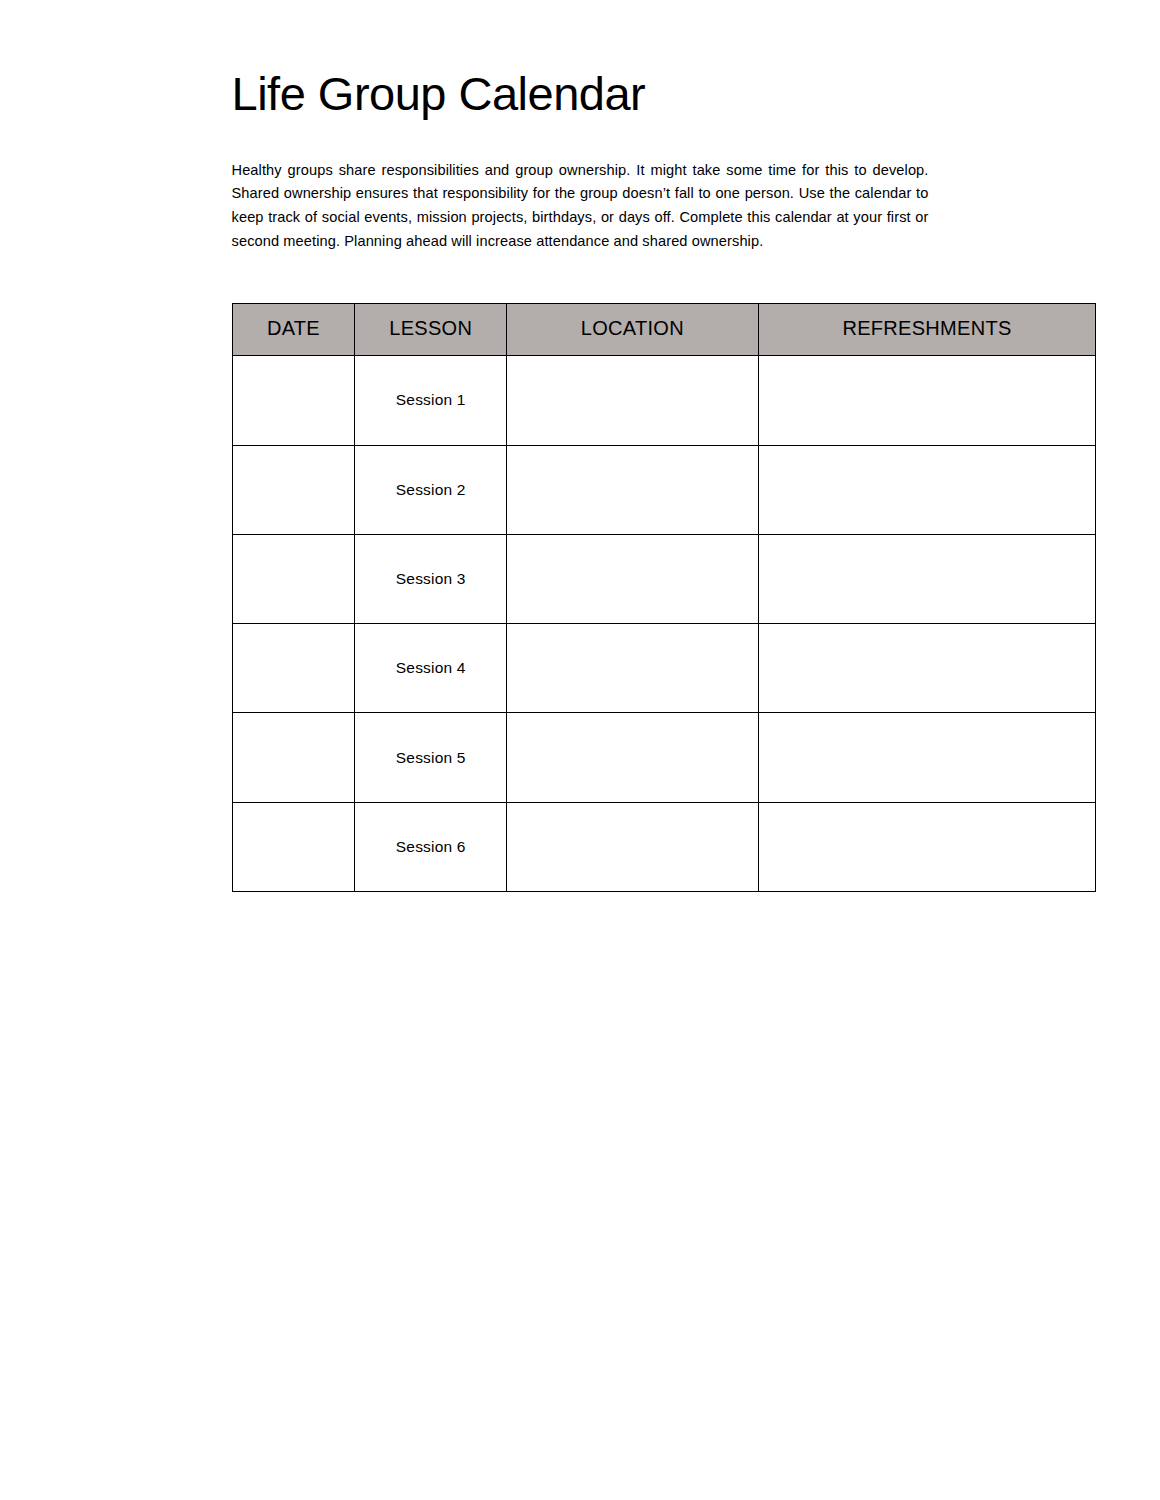Life Group Calendar
Healthy groups share responsibilities and group ownership. It might take some time for this to develop. Shared ownership ensures that responsibility for the group doesn’t fall to one person. Use the calendar to keep track of social events, mission projects, birthdays, or days off. Complete this calendar at your first or second meeting. Planning ahead will increase attendance and shared ownership.
| DATE | LESSON | LOCATION | REFRESHMENTS |
| --- | --- | --- | --- |
| | Session 1 | | |
| | Session 2 | | |
| | Session 3 | | |
| | Session 4 | | |
| | Session 5 | | |
| | Session 6 | | |